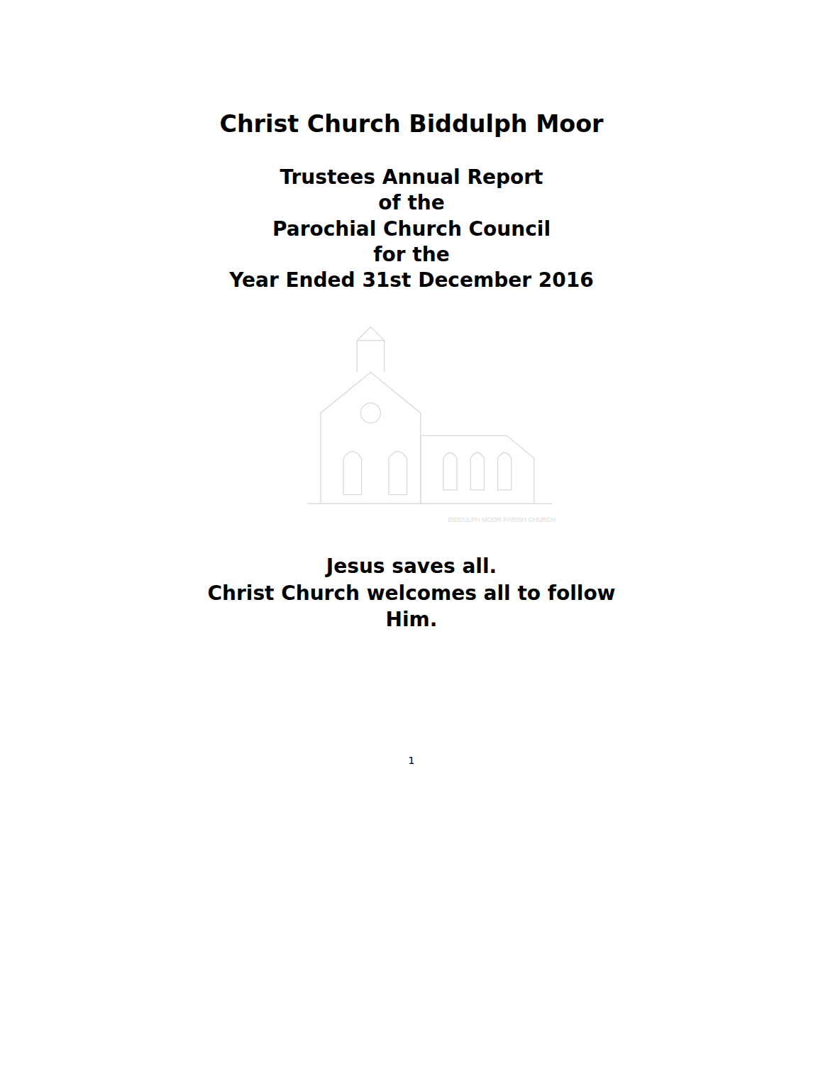Christ Church Biddulph Moor
Trustees Annual Report
of the
Parochial Church Council
for the
Year Ended 31st December 2016
Jesus saves all.
Christ Church welcomes all to follow Him.
1